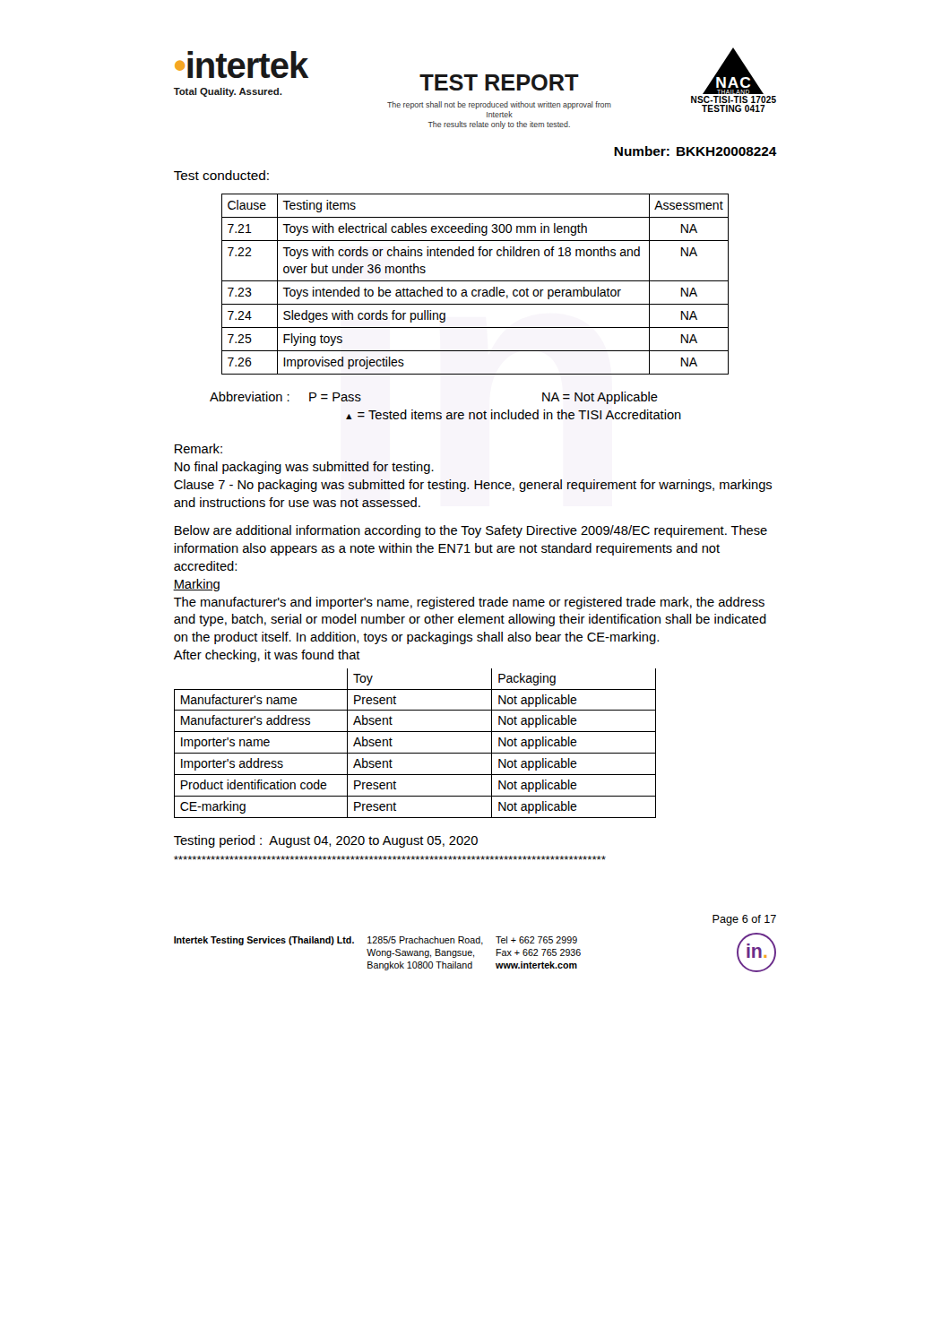in
•intertek
Total Quality. Assured.
TEST REPORT
The report shall not be reproduced without written approval from Intertek
The results relate only to the item tested.
NAC
THAILAND
NSC-TISI-TIS 17025
TESTING 0417
Number: BKKH20008224
Test conducted:
| Clause | Testing items | Assessment |
| --- | --- | --- |
| 7.21 | Toys with electrical cables exceeding 300 mm in length | NA |
| 7.22 | Toys with cords or chains intended for children of 18 months and over but under 36 months | NA |
| 7.23 | Toys intended to be attached to a cradle, cot or perambulator | NA |
| 7.24 | Sledges with cords for pulling | NA |
| 7.25 | Flying toys | NA |
| 7.26 | Improvised projectiles | NA |
Abbreviation :
P = Pass
NA = Not Applicable
▲ = Tested items are not included in the TISI Accreditation
Remark:
No final packaging was submitted for testing.
Clause 7 - No packaging was submitted for testing. Hence, general requirement for warnings, markings and instructions for use was not assessed.
Below are additional information according to the Toy Safety Directive 2009/48/EC requirement. These information also appears as a note within the EN71 but are not standard requirements and not accredited:
Marking
The manufacturer's and importer's name, registered trade name or registered trade mark, the address and type, batch, serial or model number or other element allowing their identification shall be indicated on the product itself. In addition, toys or packagings shall also bear the CE-marking.
After checking, it was found that
| | Toy | Packaging |
| Manufacturer's name | Present | Not applicable |
| Manufacturer's address | Absent | Not applicable |
| Importer's name | Absent | Not applicable |
| Importer's address | Absent | Not applicable |
| Product identification code | Present | Not applicable |
| CE-marking | Present | Not applicable |
Testing period : August 04, 2020 to August 05, 2020
*********************************************************************************************
Intertek Testing Services (Thailand) Ltd.
1285/5 Prachachuen Road,
Wong-Sawang, Bangsue,
Bangkok 10800 Thailand
Tel + 662 765 2999
Fax + 662 765 2936
www.intertek.com
Page 6 of 17
in.